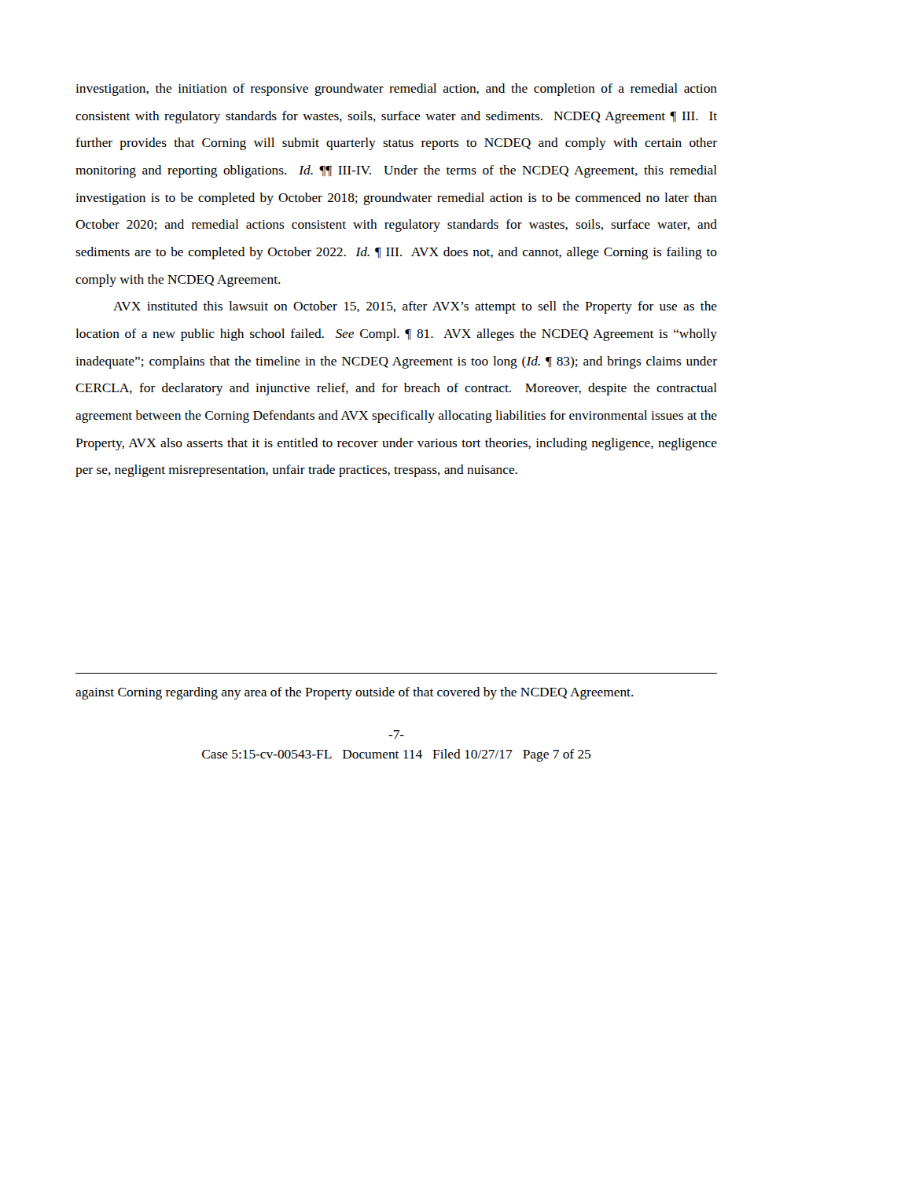investigation, the initiation of responsive groundwater remedial action, and the completion of a remedial action consistent with regulatory standards for wastes, soils, surface water and sediments. NCDEQ Agreement ¶ III. It further provides that Corning will submit quarterly status reports to NCDEQ and comply with certain other monitoring and reporting obligations. Id. ¶¶ III-IV. Under the terms of the NCDEQ Agreement, this remedial investigation is to be completed by October 2018; groundwater remedial action is to be commenced no later than October 2020; and remedial actions consistent with regulatory standards for wastes, soils, surface water, and sediments are to be completed by October 2022. Id. ¶ III. AVX does not, and cannot, allege Corning is failing to comply with the NCDEQ Agreement.
AVX instituted this lawsuit on October 15, 2015, after AVX’s attempt to sell the Property for use as the location of a new public high school failed. See Compl. ¶ 81. AVX alleges the NCDEQ Agreement is “wholly inadequate”; complains that the timeline in the NCDEQ Agreement is too long (Id. ¶ 83); and brings claims under CERCLA, for declaratory and injunctive relief, and for breach of contract. Moreover, despite the contractual agreement between the Corning Defendants and AVX specifically allocating liabilities for environmental issues at the Property, AVX also asserts that it is entitled to recover under various tort theories, including negligence, negligence per se, negligent misrepresentation, unfair trade practices, trespass, and nuisance.
against Corning regarding any area of the Property outside of that covered by the NCDEQ Agreement.
-7-
Case 5:15-cv-00543-FL Document 114 Filed 10/27/17 Page 7 of 25